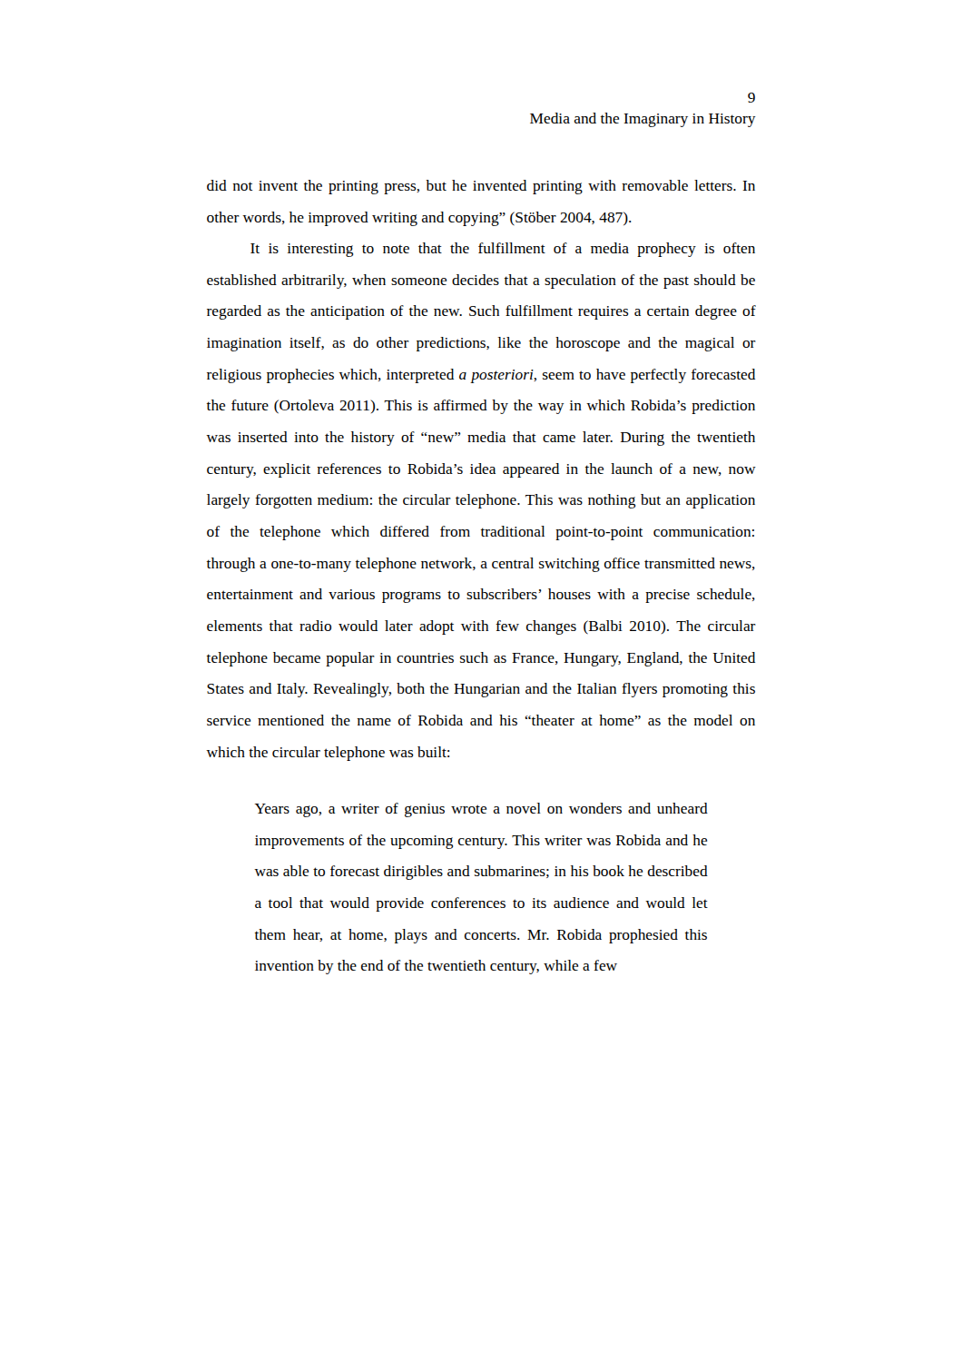9 Media and the Imaginary in History
did not invent the printing press, but he invented printing with removable letters. In other words, he improved writing and copying” (Stöber 2004, 487).
It is interesting to note that the fulfillment of a media prophecy is often established arbitrarily, when someone decides that a speculation of the past should be regarded as the anticipation of the new. Such fulfillment requires a certain degree of imagination itself, as do other predictions, like the horoscope and the magical or religious prophecies which, interpreted a posteriori, seem to have perfectly forecasted the future (Ortoleva 2011). This is affirmed by the way in which Robida’s prediction was inserted into the history of “new” media that came later. During the twentieth century, explicit references to Robida’s idea appeared in the launch of a new, now largely forgotten medium: the circular telephone. This was nothing but an application of the telephone which differed from traditional point-to-point communication: through a one-to-many telephone network, a central switching office transmitted news, entertainment and various programs to subscribers’ houses with a precise schedule, elements that radio would later adopt with few changes (Balbi 2010). The circular telephone became popular in countries such as France, Hungary, England, the United States and Italy. Revealingly, both the Hungarian and the Italian flyers promoting this service mentioned the name of Robida and his “theater at home” as the model on which the circular telephone was built:
Years ago, a writer of genius wrote a novel on wonders and unheard improvements of the upcoming century. This writer was Robida and he was able to forecast dirigibles and submarines; in his book he described a tool that would provide conferences to its audience and would let them hear, at home, plays and concerts. Mr. Robida prophesied this invention by the end of the twentieth century, while a few